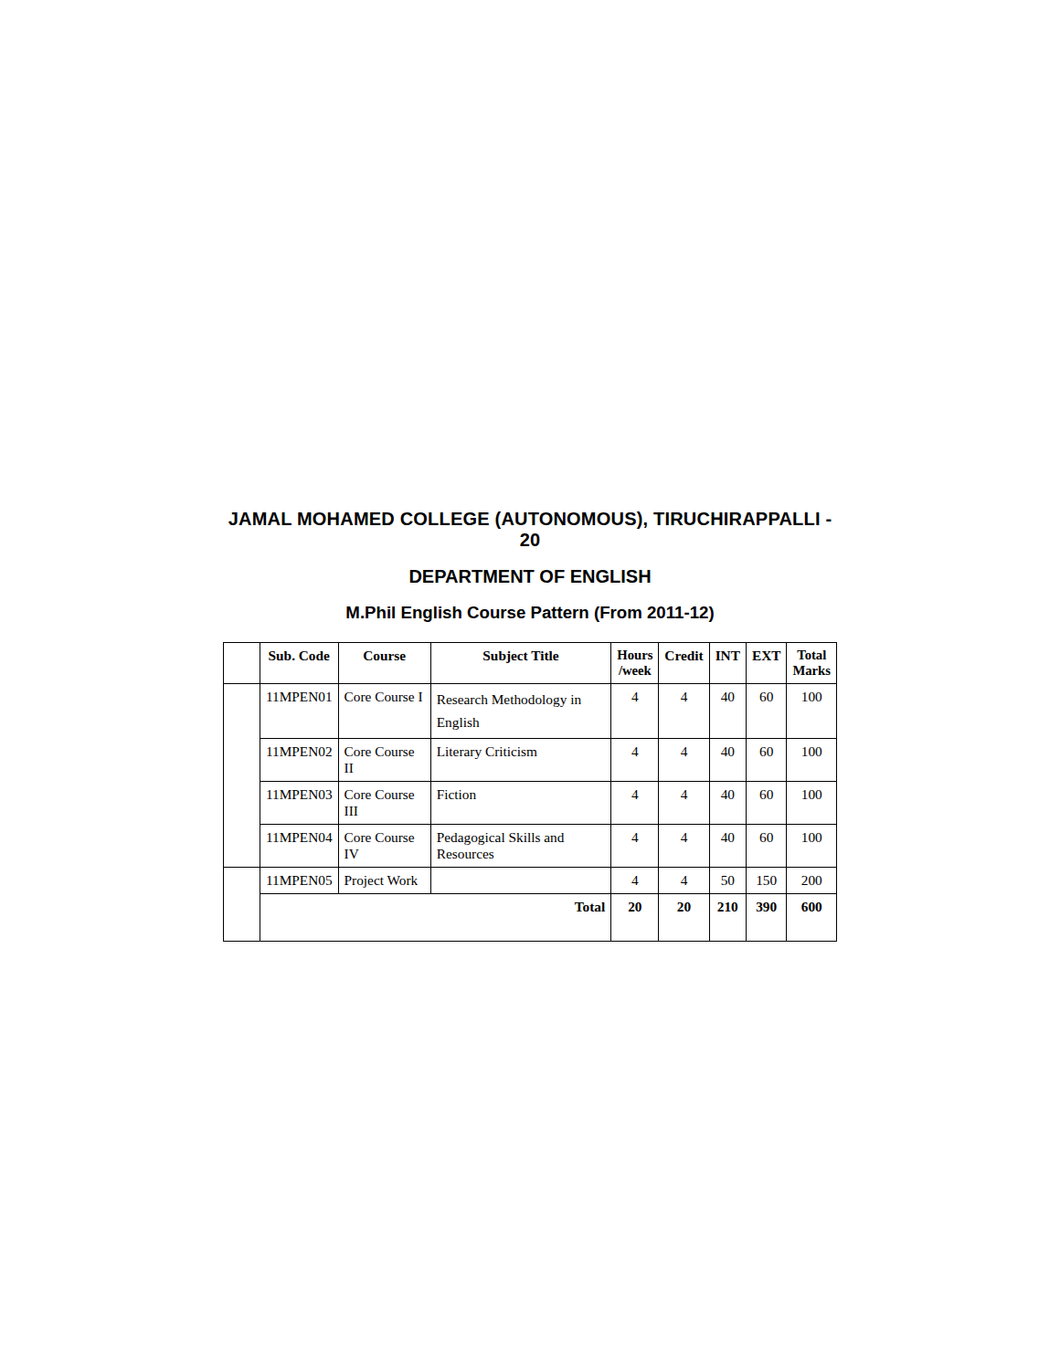JAMAL MOHAMED COLLEGE (AUTONOMOUS), TIRUCHIRAPPALLI - 20
DEPARTMENT OF ENGLISH
M.Phil English Course Pattern (From 2011-12)
| | Sub. Code | Course | Subject Title | Hours /week | Credit | INT | EXT | Total Marks |
| --- | --- | --- | --- | --- | --- | --- | --- | --- |
| | 11MPEN01 | Core Course I | Research Methodology in English | 4 | 4 | 40 | 60 | 100 |
| 11MPEN02 | Core Course II | Literary Criticism | 4 | 4 | 40 | 60 | 100 |
| 11MPEN03 | Core Course III | Fiction | 4 | 4 | 40 | 60 | 100 |
| 11MPEN04 | Core Course IV | Pedagogical Skills and Resources | 4 | 4 | 40 | 60 | 100 |
| | 11MPEN05 | Project Work | | 4 | 4 | 50 | 150 | 200 |
| | | Total | 20 | 20 | 210 | 390 | 600 |